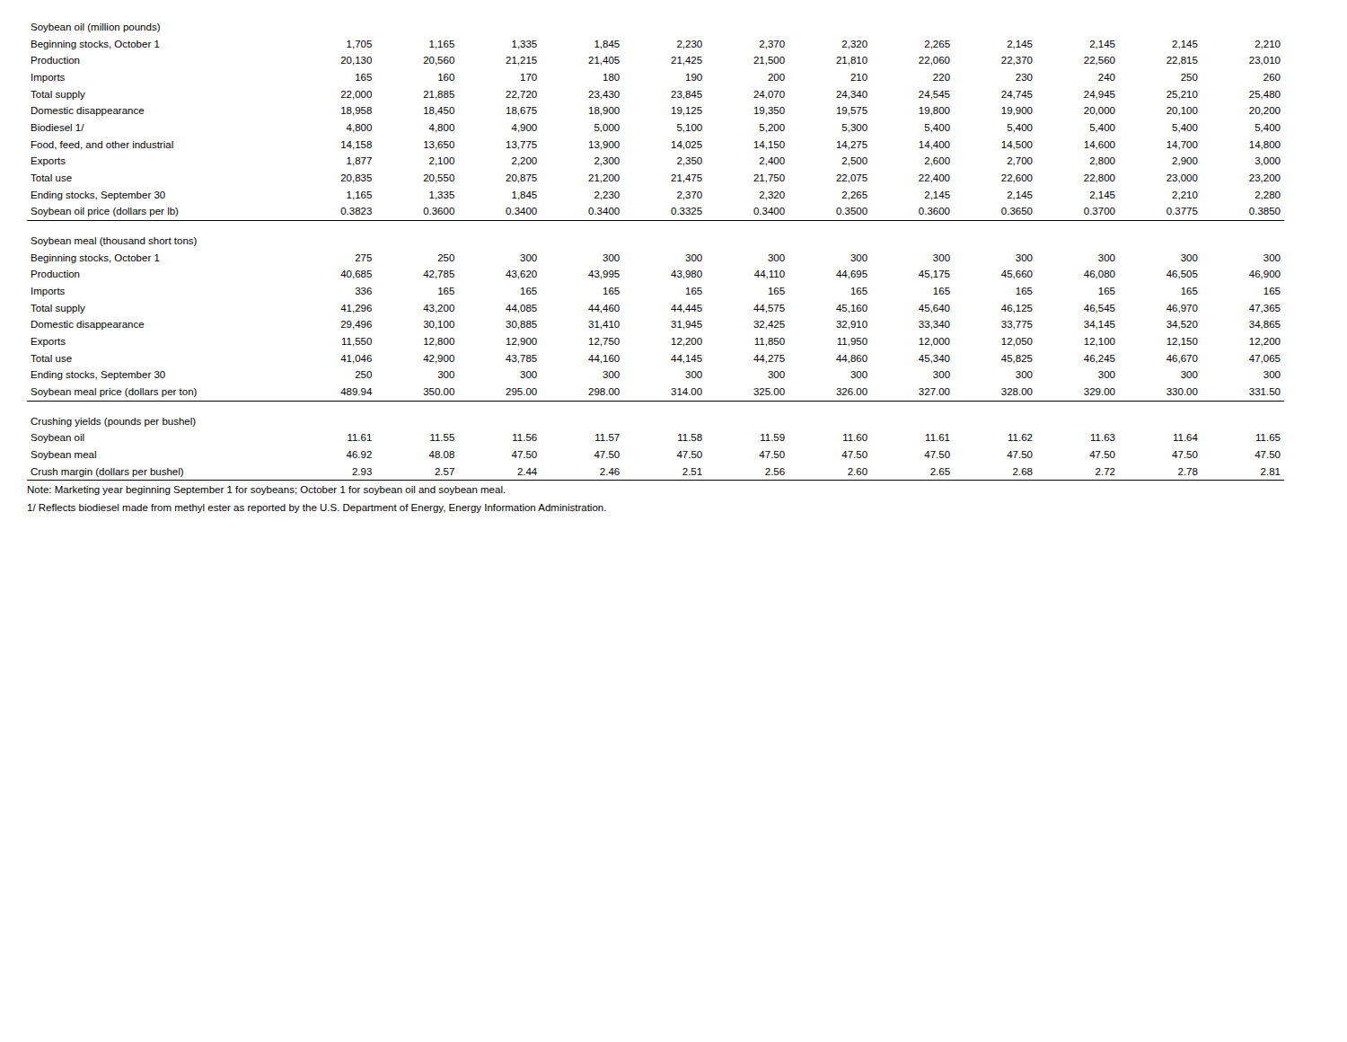| Soybean oil (million pounds) | | | | | | | | | | | | |
| Beginning stocks, October 1 | 1,705 | 1,165 | 1,335 | 1,845 | 2,230 | 2,370 | 2,320 | 2,265 | 2,145 | 2,145 | 2,145 | 2,210 |
| Production | 20,130 | 20,560 | 21,215 | 21,405 | 21,425 | 21,500 | 21,810 | 22,060 | 22,370 | 22,560 | 22,815 | 23,010 |
| Imports | 165 | 160 | 170 | 180 | 190 | 200 | 210 | 220 | 230 | 240 | 250 | 260 |
| Total supply | 22,000 | 21,885 | 22,720 | 23,430 | 23,845 | 24,070 | 24,340 | 24,545 | 24,745 | 24,945 | 25,210 | 25,480 |
| Domestic disappearance | 18,958 | 18,450 | 18,675 | 18,900 | 19,125 | 19,350 | 19,575 | 19,800 | 19,900 | 20,000 | 20,100 | 20,200 |
| Biodiesel 1/ | 4,800 | 4,800 | 4,900 | 5,000 | 5,100 | 5,200 | 5,300 | 5,400 | 5,400 | 5,400 | 5,400 | 5,400 |
| Food, feed, and other industrial | 14,158 | 13,650 | 13,775 | 13,900 | 14,025 | 14,150 | 14,275 | 14,400 | 14,500 | 14,600 | 14,700 | 14,800 |
| Exports | 1,877 | 2,100 | 2,200 | 2,300 | 2,350 | 2,400 | 2,500 | 2,600 | 2,700 | 2,800 | 2,900 | 3,000 |
| Total use | 20,835 | 20,550 | 20,875 | 21,200 | 21,475 | 21,750 | 22,075 | 22,400 | 22,600 | 22,800 | 23,000 | 23,200 |
| Ending stocks, September 30 | 1,165 | 1,335 | 1,845 | 2,230 | 2,370 | 2,320 | 2,265 | 2,145 | 2,145 | 2,145 | 2,210 | 2,280 |
| Soybean oil price (dollars per lb) | 0.3823 | 0.3600 | 0.3400 | 0.3400 | 0.3325 | 0.3400 | 0.3500 | 0.3600 | 0.3650 | 0.3700 | 0.3775 | 0.3850 |
| Soybean meal (thousand short tons) | | | | | | | | | | | | |
| Beginning stocks, October 1 | 275 | 250 | 300 | 300 | 300 | 300 | 300 | 300 | 300 | 300 | 300 | 300 |
| Production | 40,685 | 42,785 | 43,620 | 43,995 | 43,980 | 44,110 | 44,695 | 45,175 | 45,660 | 46,080 | 46,505 | 46,900 |
| Imports | 336 | 165 | 165 | 165 | 165 | 165 | 165 | 165 | 165 | 165 | 165 | 165 |
| Total supply | 41,296 | 43,200 | 44,085 | 44,460 | 44,445 | 44,575 | 45,160 | 45,640 | 46,125 | 46,545 | 46,970 | 47,365 |
| Domestic disappearance | 29,496 | 30,100 | 30,885 | 31,410 | 31,945 | 32,425 | 32,910 | 33,340 | 33,775 | 34,145 | 34,520 | 34,865 |
| Exports | 11,550 | 12,800 | 12,900 | 12,750 | 12,200 | 11,850 | 11,950 | 12,000 | 12,050 | 12,100 | 12,150 | 12,200 |
| Total use | 41,046 | 42,900 | 43,785 | 44,160 | 44,145 | 44,275 | 44,860 | 45,340 | 45,825 | 46,245 | 46,670 | 47,065 |
| Ending stocks, September 30 | 250 | 300 | 300 | 300 | 300 | 300 | 300 | 300 | 300 | 300 | 300 | 300 |
| Soybean meal price (dollars per ton) | 489.94 | 350.00 | 295.00 | 298.00 | 314.00 | 325.00 | 326.00 | 327.00 | 328.00 | 329.00 | 330.00 | 331.50 |
| Crushing yields (pounds per bushel) | | | | | | | | | | | | |
| Soybean oil | 11.61 | 11.55 | 11.56 | 11.57 | 11.58 | 11.59 | 11.60 | 11.61 | 11.62 | 11.63 | 11.64 | 11.65 |
| Soybean meal | 46.92 | 48.08 | 47.50 | 47.50 | 47.50 | 47.50 | 47.50 | 47.50 | 47.50 | 47.50 | 47.50 | 47.50 |
| Crush margin (dollars per bushel) | 2.93 | 2.57 | 2.44 | 2.46 | 2.51 | 2.56 | 2.60 | 2.65 | 2.68 | 2.72 | 2.78 | 2.81 |
Note: Marketing year beginning September 1 for soybeans; October 1 for soybean oil and soybean meal.
1/ Reflects biodiesel made from methyl ester as reported by the U.S. Department of Energy, Energy Information Administration.